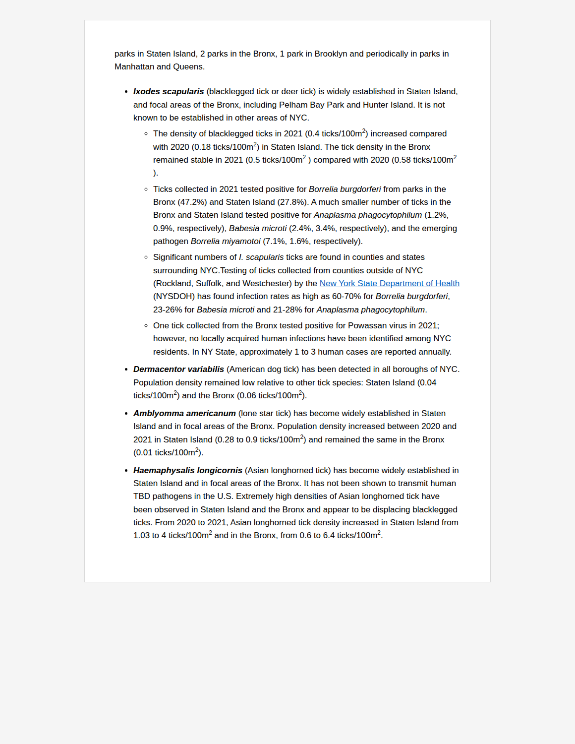parks in Staten Island, 2 parks in the Bronx, 1 park in Brooklyn and periodically in parks in Manhattan and Queens.
Ixodes scapularis (blacklegged tick or deer tick) is widely established in Staten Island, and focal areas of the Bronx, including Pelham Bay Park and Hunter Island. It is not known to be established in other areas of NYC.
The density of blacklegged ticks in 2021 (0.4 ticks/100m2) increased compared with 2020 (0.18 ticks/100m2) in Staten Island. The tick density in the Bronx remained stable in 2021 (0.5 ticks/100m2 ) compared with 2020 (0.58 ticks/100m2 ).
Ticks collected in 2021 tested positive for Borrelia burgdorferi from parks in the Bronx (47.2%) and Staten Island (27.8%). A much smaller number of ticks in the Bronx and Staten Island tested positive for Anaplasma phagocytophilum (1.2%, 0.9%, respectively), Babesia microti (2.4%, 3.4%, respectively), and the emerging pathogen Borrelia miyamotoi (7.1%, 1.6%, respectively).
Significant numbers of I. scapularis ticks are found in counties and states surrounding NYC.Testing of ticks collected from counties outside of NYC (Rockland, Suffolk, and Westchester) by the New York State Department of Health (NYSDOH) has found infection rates as high as 60-70% for Borrelia burgdorferi, 23-26% for Babesia microti and 21-28% for Anaplasma phagocytophilum.
One tick collected from the Bronx tested positive for Powassan virus in 2021; however, no locally acquired human infections have been identified among NYC residents. In NY State, approximately 1 to 3 human cases are reported annually.
Dermacentor variabilis (American dog tick) has been detected in all boroughs of NYC. Population density remained low relative to other tick species: Staten Island (0.04 ticks/100m2) and the Bronx (0.06 ticks/100m2).
Amblyomma americanum (lone star tick) has become widely established in Staten Island and in focal areas of the Bronx. Population density increased between 2020 and 2021 in Staten Island (0.28 to 0.9 ticks/100m2) and remained the same in the Bronx (0.01 ticks/100m2).
Haemaphysalis longicornis (Asian longhorned tick) has become widely established in Staten Island and in focal areas of the Bronx. It has not been shown to transmit human TBD pathogens in the U.S. Extremely high densities of Asian longhorned tick have been observed in Staten Island and the Bronx and appear to be displacing blacklegged ticks. From 2020 to 2021, Asian longhorned tick density increased in Staten Island from 1.03 to 4 ticks/100m2 and in the Bronx, from 0.6 to 6.4 ticks/100m2.